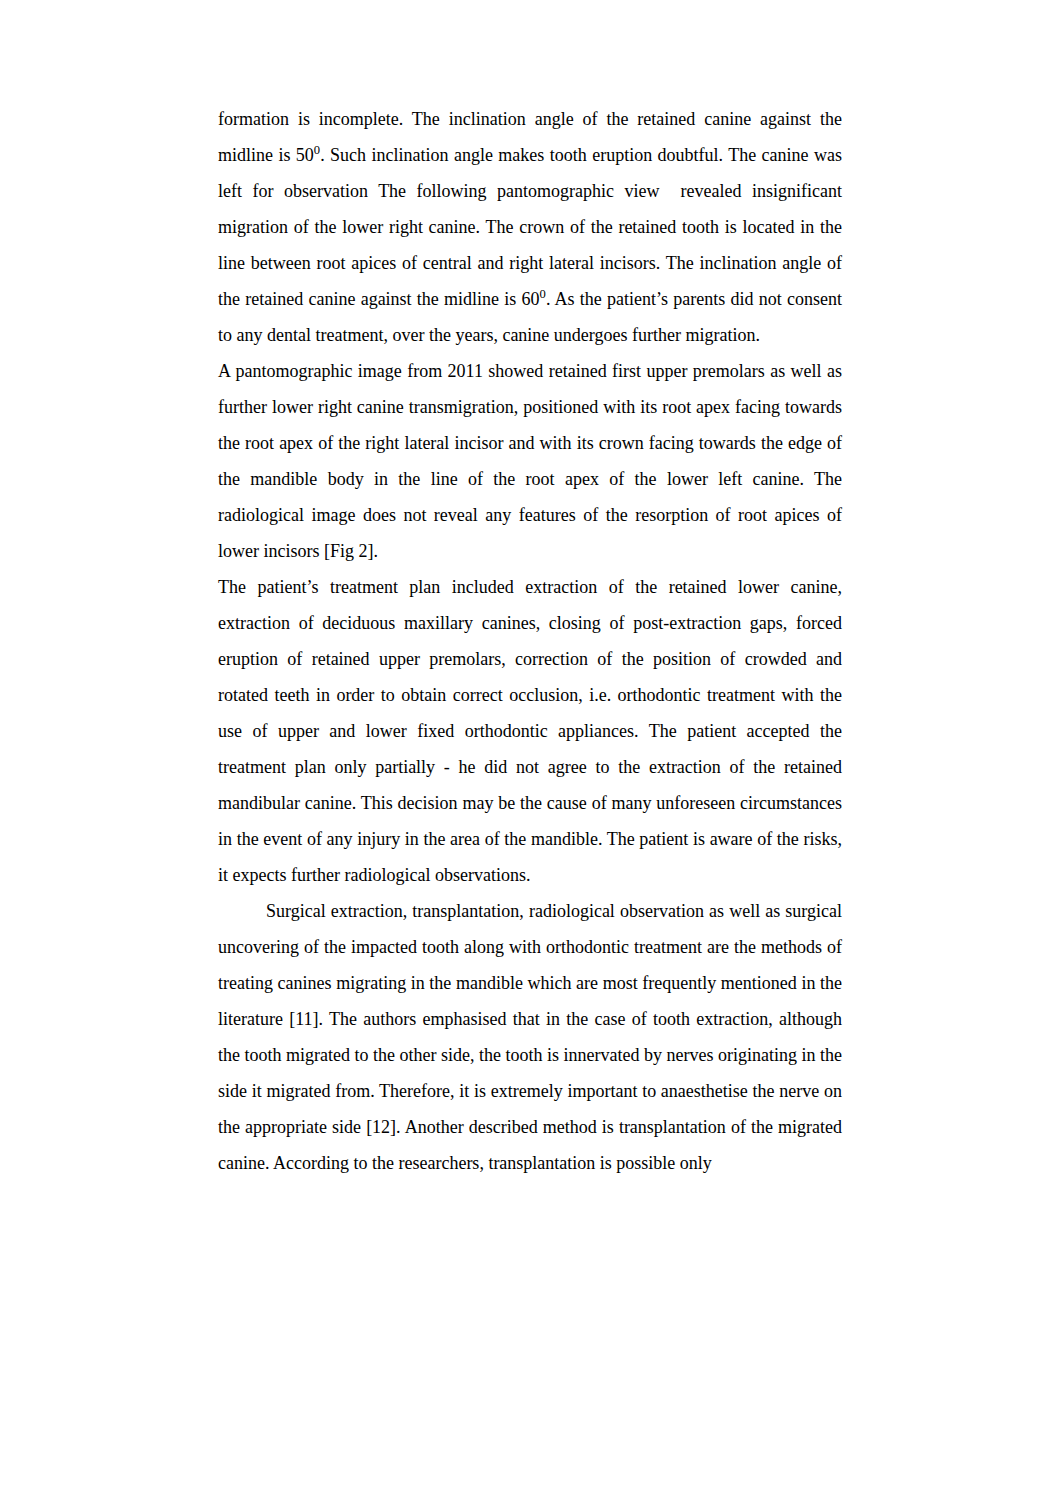formation is incomplete. The inclination angle of the retained canine against the midline is 500. Such inclination angle makes tooth eruption doubtful. The canine was left for observation The following pantomographic view revealed insignificant migration of the lower right canine. The crown of the retained tooth is located in the line between root apices of central and right lateral incisors. The inclination angle of the retained canine against the midline is 600. As the patient’s parents did not consent to any dental treatment, over the years, canine undergoes further migration.
A pantomographic image from 2011 showed retained first upper premolars as well as further lower right canine transmigration, positioned with its root apex facing towards the root apex of the right lateral incisor and with its crown facing towards the edge of the mandible body in the line of the root apex of the lower left canine. The radiological image does not reveal any features of the resorption of root apices of lower incisors [Fig 2].
The patient’s treatment plan included extraction of the retained lower canine, extraction of deciduous maxillary canines, closing of post-extraction gaps, forced eruption of retained upper premolars, correction of the position of crowded and rotated teeth in order to obtain correct occlusion, i.e. orthodontic treatment with the use of upper and lower fixed orthodontic appliances. The patient accepted the treatment plan only partially - he did not agree to the extraction of the retained mandibular canine. This decision may be the cause of many unforeseen circumstances in the event of any injury in the area of the mandible. The patient is aware of the risks, it expects further radiological observations.
Surgical extraction, transplantation, radiological observation as well as surgical uncovering of the impacted tooth along with orthodontic treatment are the methods of treating canines migrating in the mandible which are most frequently mentioned in the literature [11]. The authors emphasised that in the case of tooth extraction, although the tooth migrated to the other side, the tooth is innervated by nerves originating in the side it migrated from. Therefore, it is extremely important to anaesthetise the nerve on the appropriate side [12]. Another described method is transplantation of the migrated canine. According to the researchers, transplantation is possible only